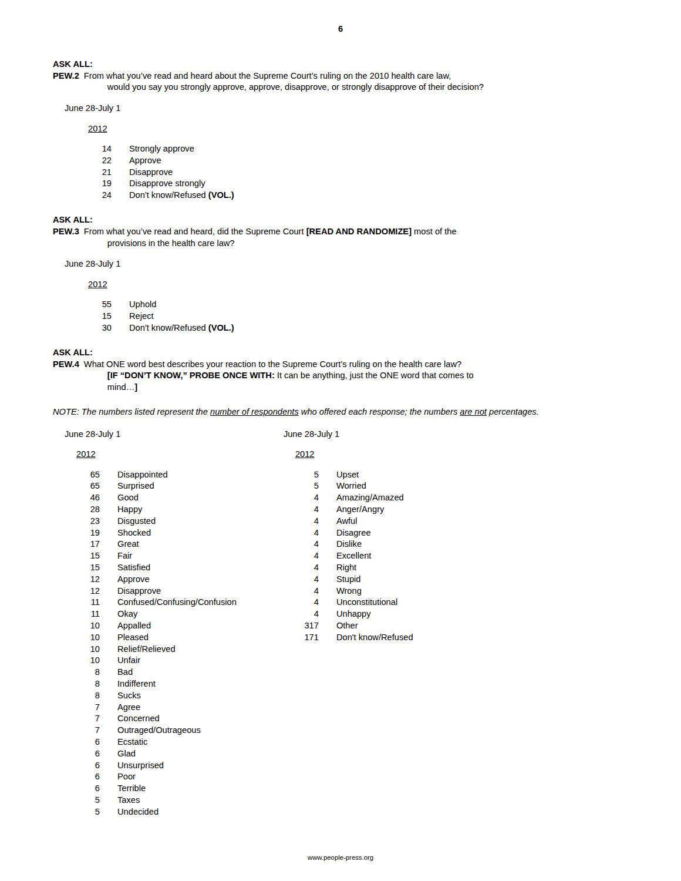6
ASK ALL:
PEW.2 From what you’ve read and heard about the Supreme Court’s ruling on the 2010 health care law, would you say you strongly approve, approve, disapprove, or strongly disapprove of their decision?
June 28-July 1
2012
| 14 | Strongly approve |
| 22 | Approve |
| 21 | Disapprove |
| 19 | Disapprove strongly |
| 24 | Don't know/Refused (VOL.) |
ASK ALL:
PEW.3 From what you’ve read and heard, did the Supreme Court [READ AND RANDOMIZE] most of the provisions in the health care law?
June 28-July 1
2012
| 55 | Uphold |
| 15 | Reject |
| 30 | Don't know/Refused (VOL.) |
ASK ALL:
PEW.4 What ONE word best describes your reaction to the Supreme Court’s ruling on the health care law? [IF “DON’T KNOW,” PROBE ONCE WITH: It can be anything, just the ONE word that comes to mind…]
NOTE: The numbers listed represent the number of respondents who offered each response; the numbers are not percentages.
June 28-July 1
2012
| 65 | Disappointed |
| 65 | Surprised |
| 46 | Good |
| 28 | Happy |
| 23 | Disgusted |
| 19 | Shocked |
| 17 | Great |
| 15 | Fair |
| 15 | Satisfied |
| 12 | Approve |
| 12 | Disapprove |
| 11 | Confused/Confusing/Confusion |
| 11 | Okay |
| 10 | Appalled |
| 10 | Pleased |
| 10 | Relief/Relieved |
| 10 | Unfair |
| 8 | Bad |
| 8 | Indifferent |
| 8 | Sucks |
| 7 | Agree |
| 7 | Concerned |
| 7 | Outraged/Outrageous |
| 6 | Ecstatic |
| 6 | Glad |
| 6 | Unsurprised |
| 6 | Poor |
| 6 | Terrible |
| 5 | Taxes |
| 5 | Undecided |
June 28-July 1
2012
| 5 | Upset |
| 5 | Worried |
| 4 | Amazing/Amazed |
| 4 | Anger/Angry |
| 4 | Awful |
| 4 | Disagree |
| 4 | Dislike |
| 4 | Excellent |
| 4 | Right |
| 4 | Stupid |
| 4 | Wrong |
| 4 | Unconstitutional |
| 4 | Unhappy |
| 317 | Other |
| 171 | Don't know/Refused |
www.people-press.org